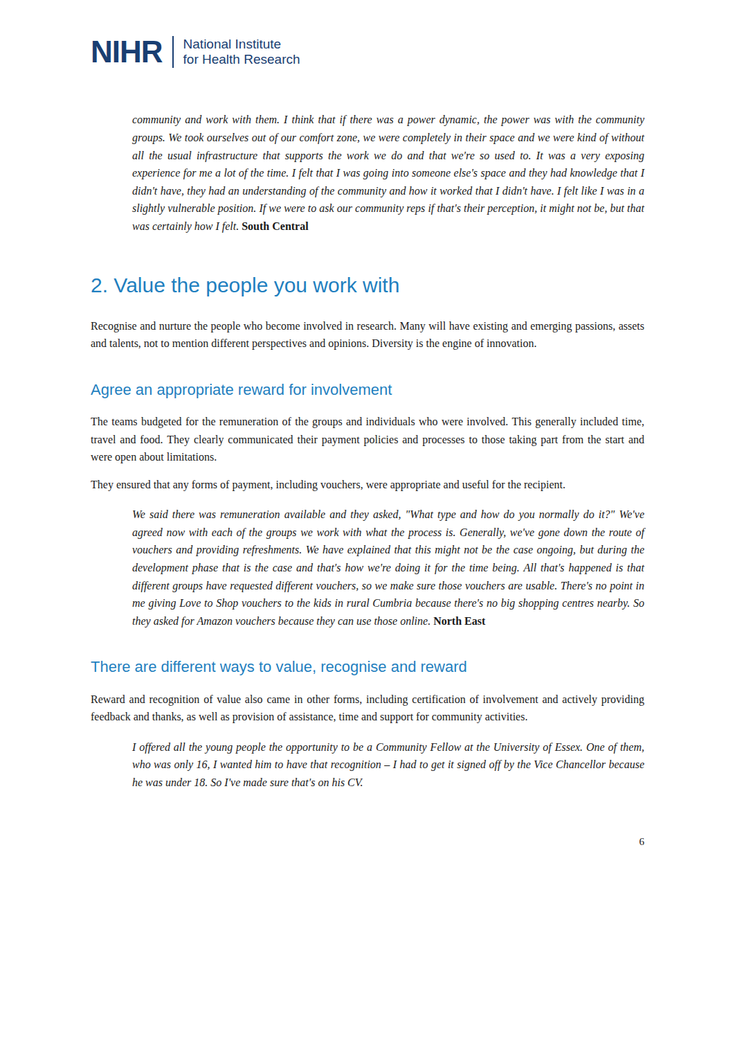NIHR National Institute
for Health Research
community and work with them. I think that if there was a power dynamic, the power was with the community groups. We took ourselves out of our comfort zone, we were completely in their space and we were kind of without all the usual infrastructure that supports the work we do and that we're so used to. It was a very exposing experience for me a lot of the time. I felt that I was going into someone else's space and they had knowledge that I didn't have, they had an understanding of the community and how it worked that I didn't have. I felt like I was in a slightly vulnerable position. If we were to ask our community reps if that's their perception, it might not be, but that was certainly how I felt. South Central
2. Value the people you work with
Recognise and nurture the people who become involved in research. Many will have existing and emerging passions, assets and talents, not to mention different perspectives and opinions. Diversity is the engine of innovation.
Agree an appropriate reward for involvement
The teams budgeted for the remuneration of the groups and individuals who were involved. This generally included time, travel and food. They clearly communicated their payment policies and processes to those taking part from the start and were open about limitations.
They ensured that any forms of payment, including vouchers, were appropriate and useful for the recipient.
We said there was remuneration available and they asked, "What type and how do you normally do it?" We've agreed now with each of the groups we work with what the process is. Generally, we've gone down the route of vouchers and providing refreshments. We have explained that this might not be the case ongoing, but during the development phase that is the case and that's how we're doing it for the time being. All that's happened is that different groups have requested different vouchers, so we make sure those vouchers are usable. There's no point in me giving Love to Shop vouchers to the kids in rural Cumbria because there's no big shopping centres nearby. So they asked for Amazon vouchers because they can use those online. North East
There are different ways to value, recognise and reward
Reward and recognition of value also came in other forms, including certification of involvement and actively providing feedback and thanks, as well as provision of assistance, time and support for community activities.
I offered all the young people the opportunity to be a Community Fellow at the University of Essex. One of them, who was only 16, I wanted him to have that recognition – I had to get it signed off by the Vice Chancellor because he was under 18. So I've made sure that's on his CV.
6